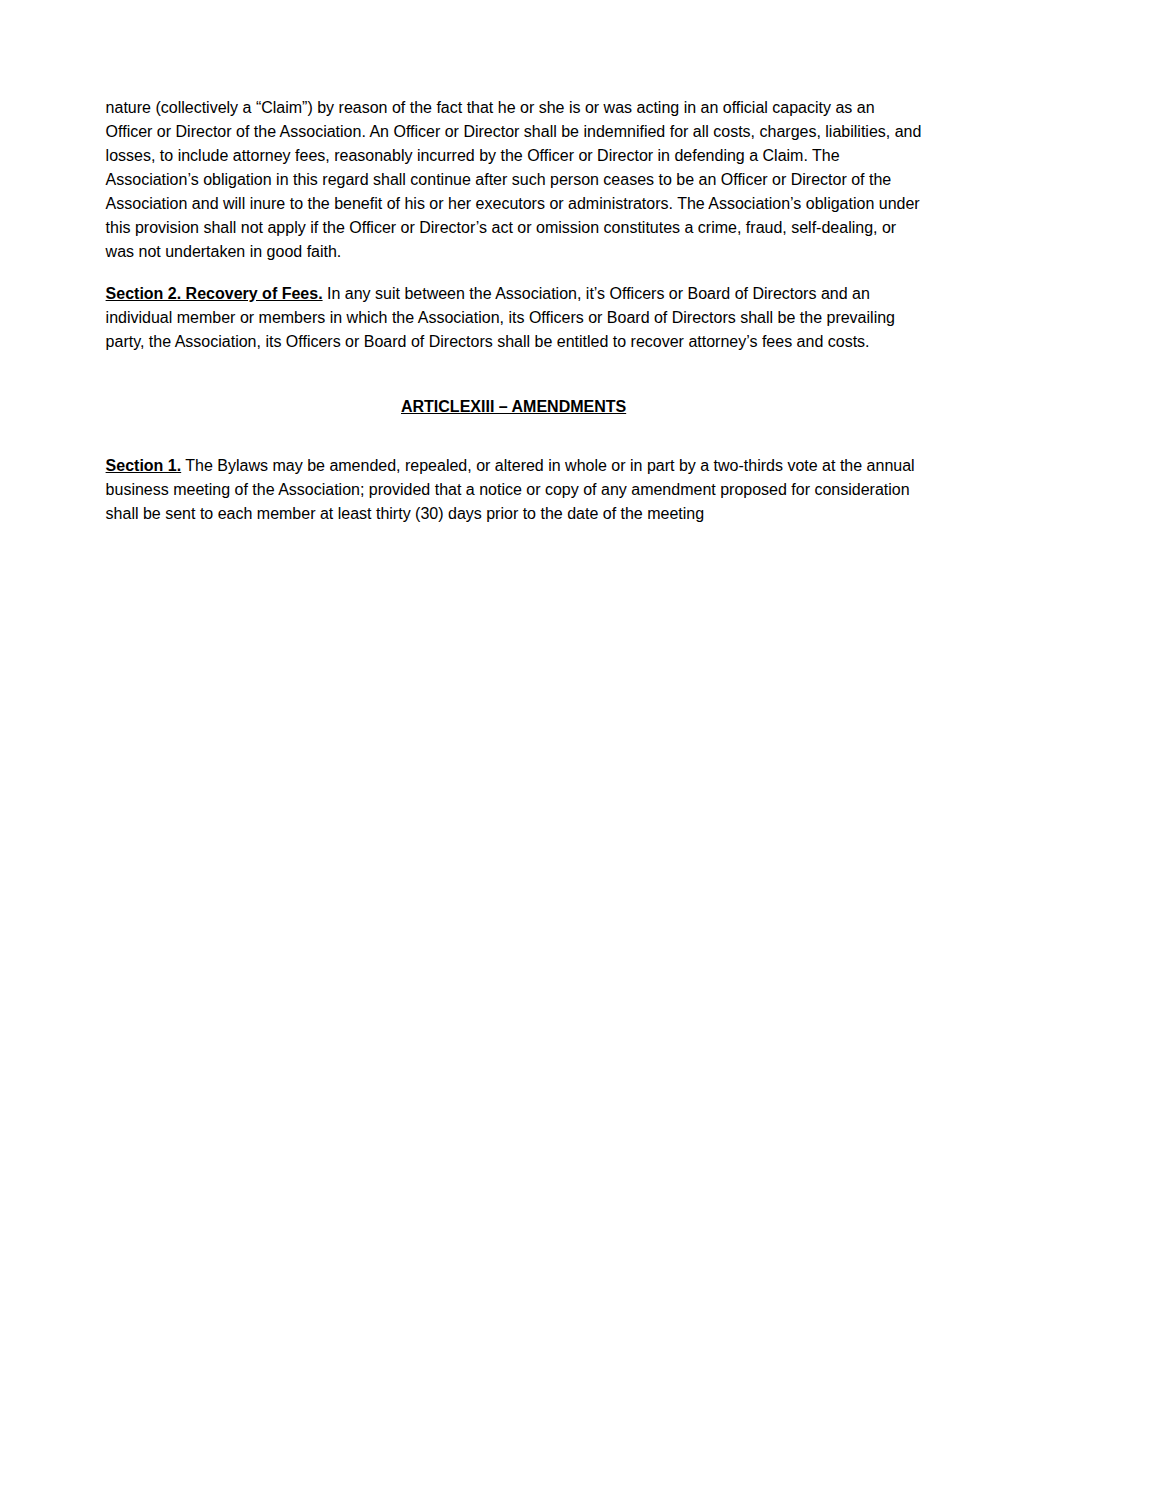nature (collectively a “Claim”) by reason of the fact that he or she is or was acting in an official capacity as an Officer or Director of the Association. An Officer or Director shall be indemnified for all costs, charges, liabilities, and losses, to include attorney fees, reasonably incurred by the Officer or Director in defending a Claim. The Association’s obligation in this regard shall continue after such person ceases to be an Officer or Director of the Association and will inure to the benefit of his or her executors or administrators. The Association’s obligation under this provision shall not apply if the Officer or Director’s act or omission constitutes a crime, fraud, self-dealing, or was not undertaken in good faith.
Section 2. Recovery of Fees. In any suit between the Association, it’s Officers or Board of Directors and an individual member or members in which the Association, its Officers or Board of Directors shall be the prevailing party, the Association, its Officers or Board of Directors shall be entitled to recover attorney’s fees and costs.
ARTICLEXIII – AMENDMENTS
Section 1. The Bylaws may be amended, repealed, or altered in whole or in part by a two-thirds vote at the annual business meeting of the Association; provided that a notice or copy of any amendment proposed for consideration shall be sent to each member at least thirty (30) days prior to the date of the meeting